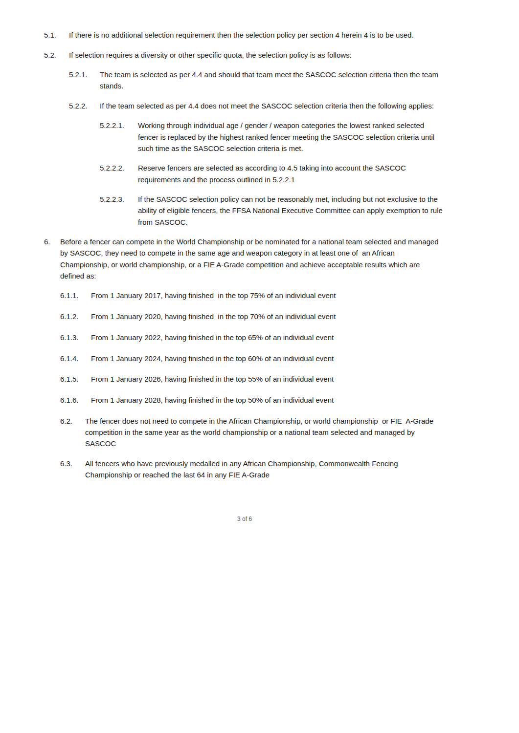5.1. If there is no additional selection requirement then the selection policy per section 4 herein 4 is to be used.
5.2. If selection requires a diversity or other specific quota, the selection policy is as follows:
5.2.1. The team is selected as per 4.4 and should that team meet the SASCOC selection criteria then the team stands.
5.2.2. If the team selected as per 4.4 does not meet the SASCOC selection criteria then the following applies:
5.2.2.1. Working through individual age / gender / weapon categories the lowest ranked selected fencer is replaced by the highest ranked fencer meeting the SASCOC selection criteria until such time as the SASCOC selection criteria is met.
5.2.2.2. Reserve fencers are selected as according to 4.5 taking into account the SASCOC requirements and the process outlined in 5.2.2.1
5.2.2.3. If the SASCOC selection policy can not be reasonably met, including but not exclusive to the ability of eligible fencers, the FFSA National Executive Committee can apply exemption to rule from SASCOC.
6. Before a fencer can compete in the World Championship or be nominated for a national team selected and managed by SASCOC, they need to compete in the same age and weapon category in at least one of an African Championship, or world championship, or a FIE A-Grade competition and achieve acceptable results which are defined as:
6.1.1. From 1 January 2017, having finished in the top 75% of an individual event
6.1.2. From 1 January 2020, having finished in the top 70% of an individual event
6.1.3. From 1 January 2022, having finished in the top 65% of an individual event
6.1.4. From 1 January 2024, having finished in the top 60% of an individual event
6.1.5. From 1 January 2026, having finished in the top 55% of an individual event
6.1.6. From 1 January 2028, having finished in the top 50% of an individual event
6.2. The fencer does not need to compete in the African Championship, or world championship or FIE A-Grade competition in the same year as the world championship or a national team selected and managed by SASCOC
6.3. All fencers who have previously medalled in any African Championship, Commonwealth Fencing Championship or reached the last 64 in any FIE A-Grade
3 of 6